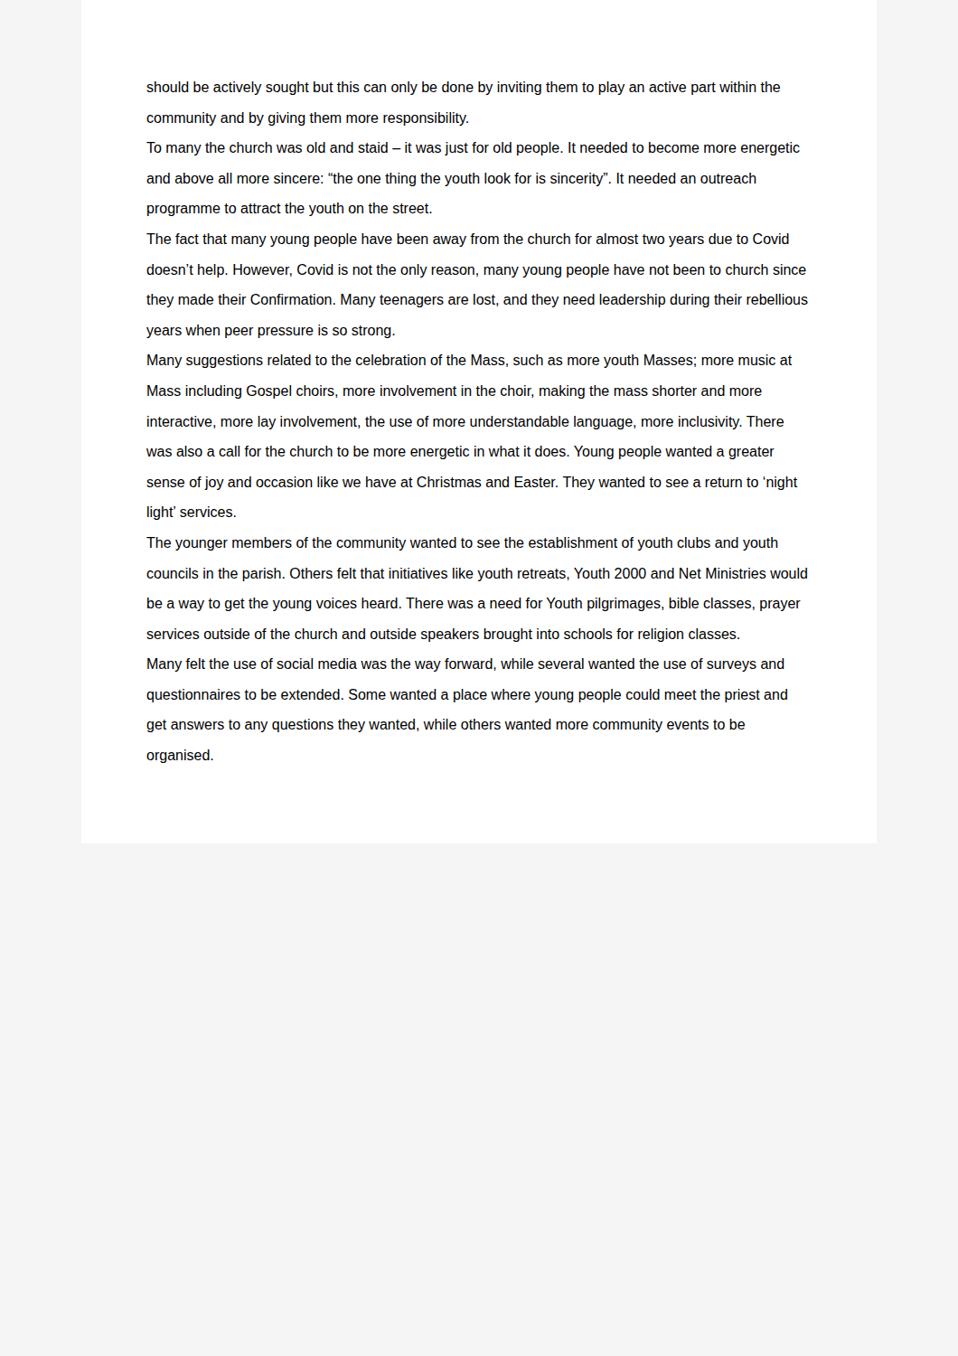should be actively sought but this can only be done by inviting them to play an active part within the community and by giving them more responsibility.
To many the church was old and staid – it was just for old people. It needed to become more energetic and above all more sincere: “the one thing the youth look for is sincerity”. It needed an outreach programme to attract the youth on the street.
The fact that many young people have been away from the church for almost two years due to Covid doesn’t help. However, Covid is not the only reason, many young people have not been to church since they made their Confirmation. Many teenagers are lost, and they need leadership during their rebellious years when peer pressure is so strong.
Many suggestions related to the celebration of the Mass, such as more youth Masses; more music at Mass including Gospel choirs, more involvement in the choir, making the mass shorter and more interactive, more lay involvement, the use of more understandable language, more inclusivity. There was also a call for the church to be more energetic in what it does. Young people wanted a greater sense of joy and occasion like we have at Christmas and Easter. They wanted to see a return to ‘night light’ services.
The younger members of the community wanted to see the establishment of youth clubs and youth councils in the parish. Others felt that initiatives like youth retreats, Youth 2000 and Net Ministries would be a way to get the young voices heard. There was a need for Youth pilgrimages, bible classes, prayer services outside of the church and outside speakers brought into schools for religion classes.
Many felt the use of social media was the way forward, while several wanted the use of surveys and questionnaires to be extended. Some wanted a place where young people could meet the priest and get answers to any questions they wanted, while others wanted more community events to be organised.